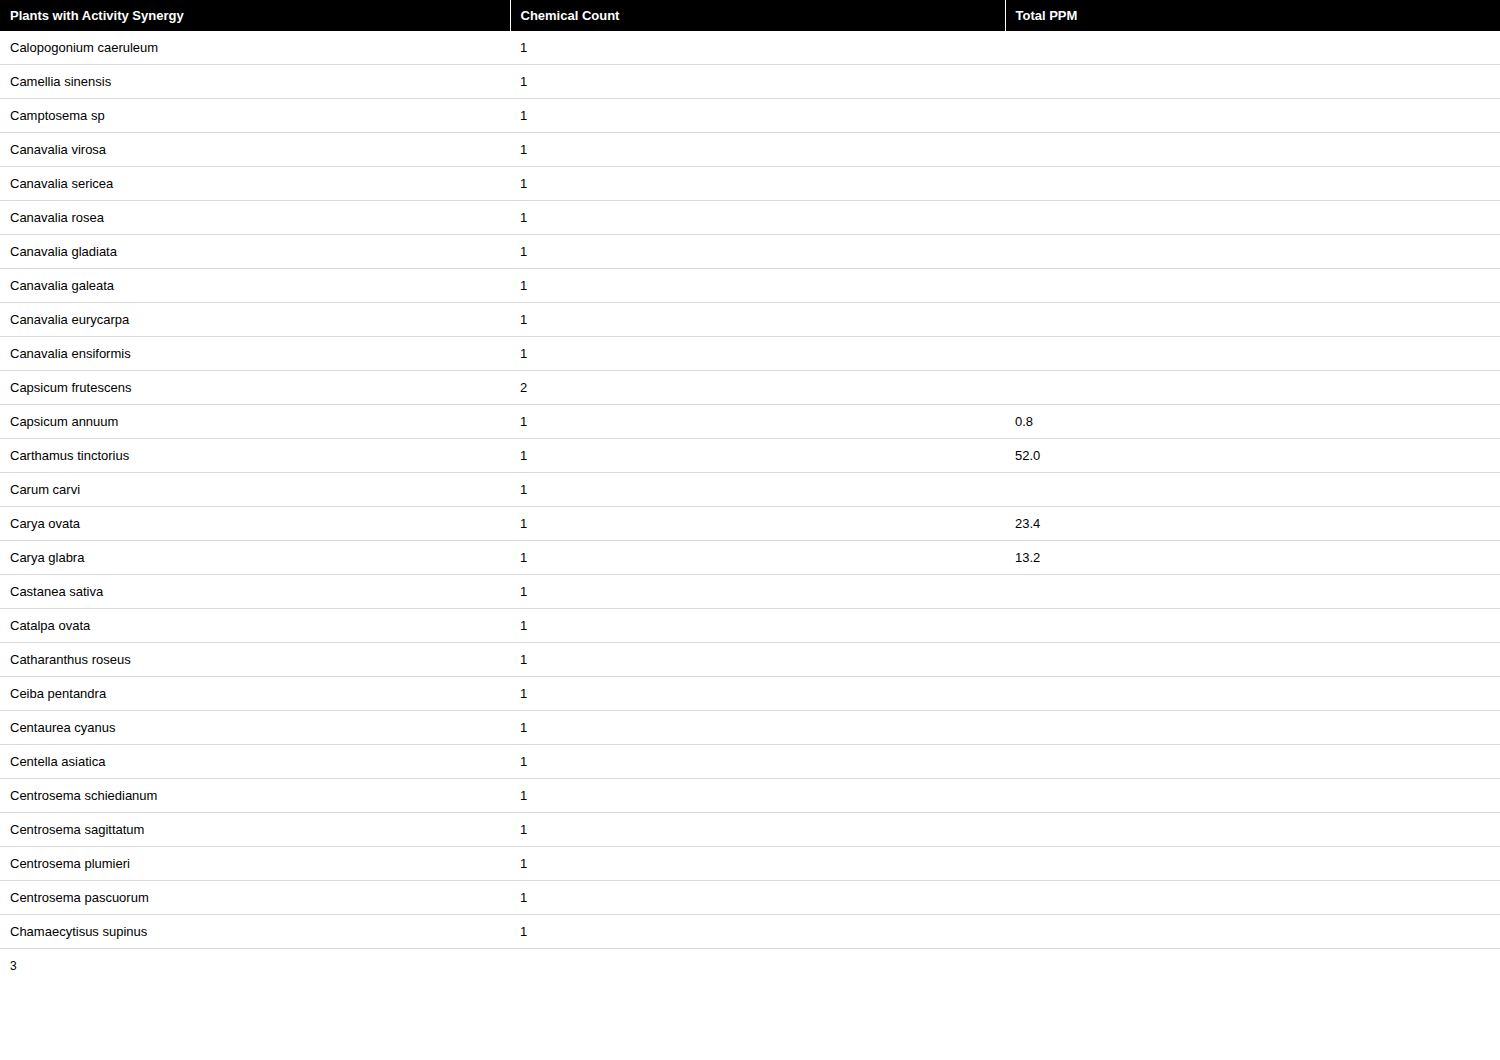| Plants with Activity Synergy | Chemical Count | Total PPM |
| --- | --- | --- |
| Calopogonium caeruleum | 1 | |
| Camellia sinensis | 1 | |
| Camptosema sp | 1 | |
| Canavalia virosa | 1 | |
| Canavalia sericea | 1 | |
| Canavalia rosea | 1 | |
| Canavalia gladiata | 1 | |
| Canavalia galeata | 1 | |
| Canavalia eurycarpa | 1 | |
| Canavalia ensiformis | 1 | |
| Capsicum frutescens | 2 | |
| Capsicum annuum | 1 | 0.8 |
| Carthamus tinctorius | 1 | 52.0 |
| Carum carvi | 1 | |
| Carya ovata | 1 | 23.4 |
| Carya glabra | 1 | 13.2 |
| Castanea sativa | 1 | |
| Catalpa ovata | 1 | |
| Catharanthus roseus | 1 | |
| Ceiba pentandra | 1 | |
| Centaurea cyanus | 1 | |
| Centella asiatica | 1 | |
| Centrosema schiedianum | 1 | |
| Centrosema sagittatum | 1 | |
| Centrosema plumieri | 1 | |
| Centrosema pascuorum | 1 | |
| Chamaecytisus supinus | 1 | |
3